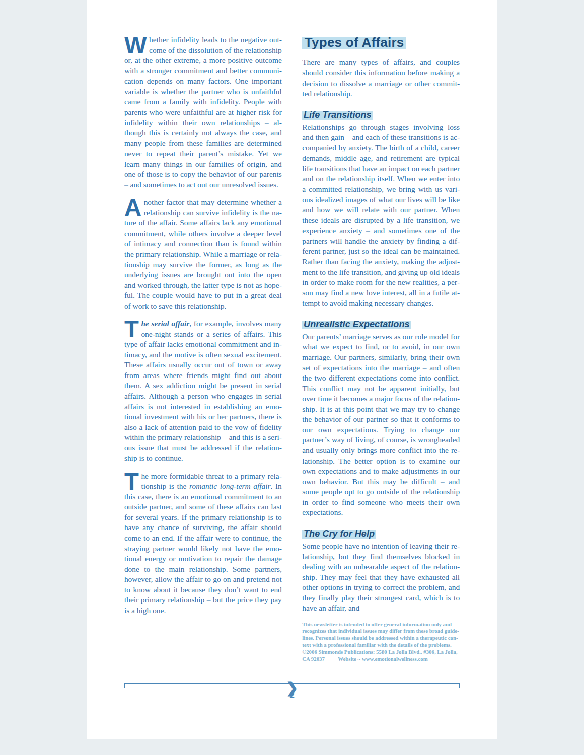Whether infidelity leads to the negative outcome of the dissolution of the relationship or, at the other extreme, a more positive outcome with a stronger commitment and better communication depends on many factors. One important variable is whether the partner who is unfaithful came from a family with infidelity. People with parents who were unfaithful are at higher risk for infidelity within their own relationships – although this is certainly not always the case, and many people from these families are determined never to repeat their parent’s mistake. Yet we learn many things in our families of origin, and one of those is to copy the behavior of our parents – and sometimes to act out our unresolved issues.
Another factor that may determine whether a relationship can survive infidelity is the nature of the affair. Some affairs lack any emotional commitment, while others involve a deeper level of intimacy and connection than is found within the primary relationship. While a marriage or relationship may survive the former, as long as the underlying issues are brought out into the open and worked through, the latter type is not as hopeful. The couple would have to put in a great deal of work to save this relationship.
The serial affair, for example, involves many one-night stands or a series of affairs. This type of affair lacks emotional commitment and intimacy, and the motive is often sexual excitement. These affairs usually occur out of town or away from areas where friends might find out about them. A sex addiction might be present in serial affairs. Although a person who engages in serial affairs is not interested in establishing an emotional investment with his or her partners, there is also a lack of attention paid to the vow of fidelity within the primary relationship – and this is a serious issue that must be addressed if the relationship is to continue.
The more formidable threat to a primary relationship is the romantic long-term affair. In this case, there is an emotional commitment to an outside partner, and some of these affairs can last for several years. If the primary relationship is to have any chance of surviving, the affair should come to an end. If the affair were to continue, the straying partner would likely not have the emotional energy or motivation to repair the damage done to the main relationship. Some partners, however, allow the affair to go on and pretend not to know about it because they don’t want to end their primary relationship – but the price they pay is a high one.
Types of Affairs
There are many types of affairs, and couples should consider this information before making a decision to dissolve a marriage or other committed relationship.
Life Transitions
Relationships go through stages involving loss and then gain – and each of these transitions is accompanied by anxiety. The birth of a child, career demands, middle age, and retirement are typical life transitions that have an impact on each partner and on the relationship itself. When we enter into a committed relationship, we bring with us various idealized images of what our lives will be like and how we will relate with our partner. When these ideals are disrupted by a life transition, we experience anxiety – and sometimes one of the partners will handle the anxiety by finding a different partner, just so the ideal can be maintained. Rather than facing the anxiety, making the adjustment to the life transition, and giving up old ideals in order to make room for the new realities, a person may find a new love interest, all in a futile attempt to avoid making necessary changes.
Unrealistic Expectations
Our parents’ marriage serves as our role model for what we expect to find, or to avoid, in our own marriage. Our partners, similarly, bring their own set of expectations into the marriage – and often the two different expectations come into conflict. This conflict may not be apparent initially, but over time it becomes a major focus of the relationship. It is at this point that we may try to change the behavior of our partner so that it conforms to our own expectations. Trying to change our partner’s way of living, of course, is wrongheaded and usually only brings more conflict into the relationship. The better option is to examine our own expectations and to make adjustments in our own behavior. But this may be difficult – and some people opt to go outside of the relationship in order to find someone who meets their own expectations.
The Cry for Help
Some people have no intention of leaving their relationship, but they find themselves blocked in dealing with an unbearable aspect of the relationship. They may feel that they have exhausted all other options in trying to correct the problem, and they finally play their strongest card, which is to have an affair, and
This newsletter is intended to offer general information only and recognizes that individual issues may differ from these broad guidelines. Personal issues should be addressed within a therapeutic context with a professional familiar with the details of the problems. ©2006 Simmonds Publications: 5580 La Jolla Blvd., #306, La Jolla, CA 92037 Website ~ www.emotionalwellness.com
❯ 2